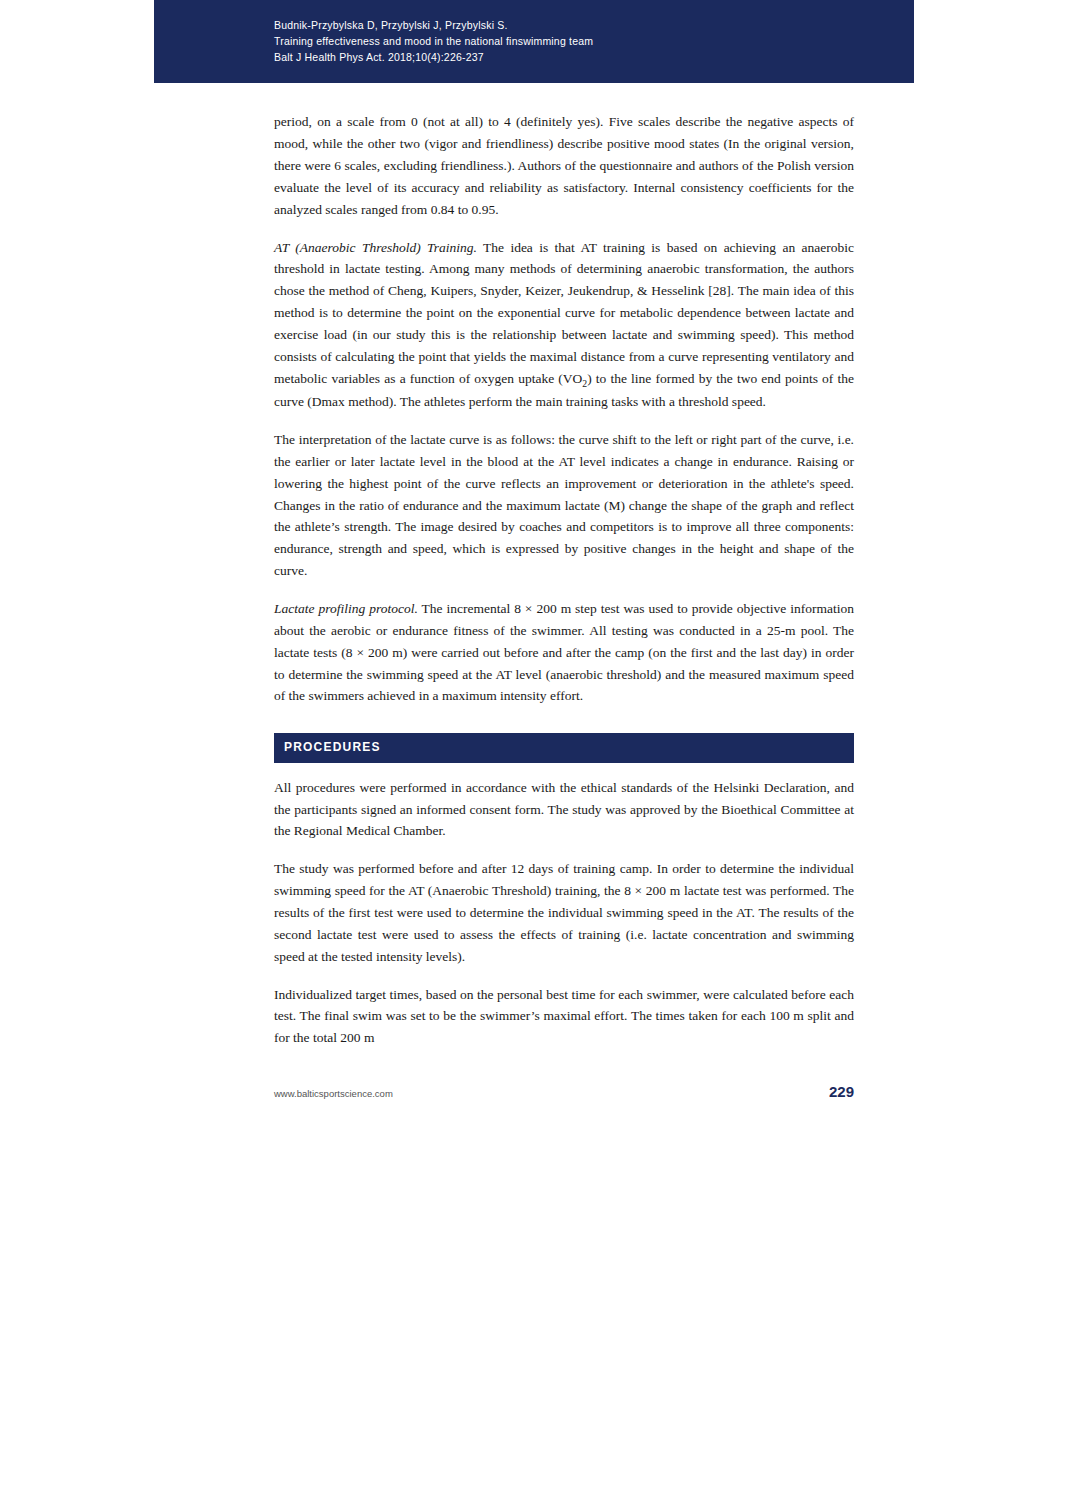Budnik-Przybylska D, Przybylski J, Przybylski S.
Training effectiveness and mood in the national finswimming team
Balt J Health Phys Act. 2018;10(4):226-237
period, on a scale from 0 (not at all) to 4 (definitely yes). Five scales describe the negative aspects of mood, while the other two (vigor and friendliness) describe positive mood states (In the original version, there were 6 scales, excluding friendliness.). Authors of the questionnaire and authors of the Polish version evaluate the level of its accuracy and reliability as satisfactory. Internal consistency coefficients for the analyzed scales ranged from 0.84 to 0.95.
AT (Anaerobic Threshold) Training. The idea is that AT training is based on achieving an anaerobic threshold in lactate testing. Among many methods of determining anaerobic transformation, the authors chose the method of Cheng, Kuipers, Snyder, Keizer, Jeukendrup, & Hesselink [28]. The main idea of this method is to determine the point on the exponential curve for metabolic dependence between lactate and exercise load (in our study this is the relationship between lactate and swimming speed). This method consists of calculating the point that yields the maximal distance from a curve representing ventilatory and metabolic variables as a function of oxygen uptake (VO2) to the line formed by the two end points of the curve (Dmax method). The athletes perform the main training tasks with a threshold speed.
The interpretation of the lactate curve is as follows: the curve shift to the left or right part of the curve, i.e. the earlier or later lactate level in the blood at the AT level indicates a change in endurance. Raising or lowering the highest point of the curve reflects an improvement or deterioration in the athlete's speed. Changes in the ratio of endurance and the maximum lactate (M) change the shape of the graph and reflect the athlete’s strength. The image desired by coaches and competitors is to improve all three components: endurance, strength and speed, which is expressed by positive changes in the height and shape of the curve.
Lactate profiling protocol. The incremental 8 × 200 m step test was used to provide objective information about the aerobic or endurance fitness of the swimmer. All testing was conducted in a 25-m pool. The lactate tests (8 × 200 m) were carried out before and after the camp (on the first and the last day) in order to determine the swimming speed at the AT level (anaerobic threshold) and the measured maximum speed of the swimmers achieved in a maximum intensity effort.
Procedures
All procedures were performed in accordance with the ethical standards of the Helsinki Declaration, and the participants signed an informed consent form. The study was approved by the Bioethical Committee at the Regional Medical Chamber.
The study was performed before and after 12 days of training camp. In order to determine the individual swimming speed for the AT (Anaerobic Threshold) training, the 8 × 200 m lactate test was performed. The results of the first test were used to determine the individual swimming speed in the AT. The results of the second lactate test were used to assess the effects of training (i.e. lactate concentration and swimming speed at the tested intensity levels).
Individualized target times, based on the personal best time for each swimmer, were calculated before each test. The final swim was set to be the swimmer’s maximal effort. The times taken for each 100 m split and for the total 200 m
www.balticsportscience.com 229